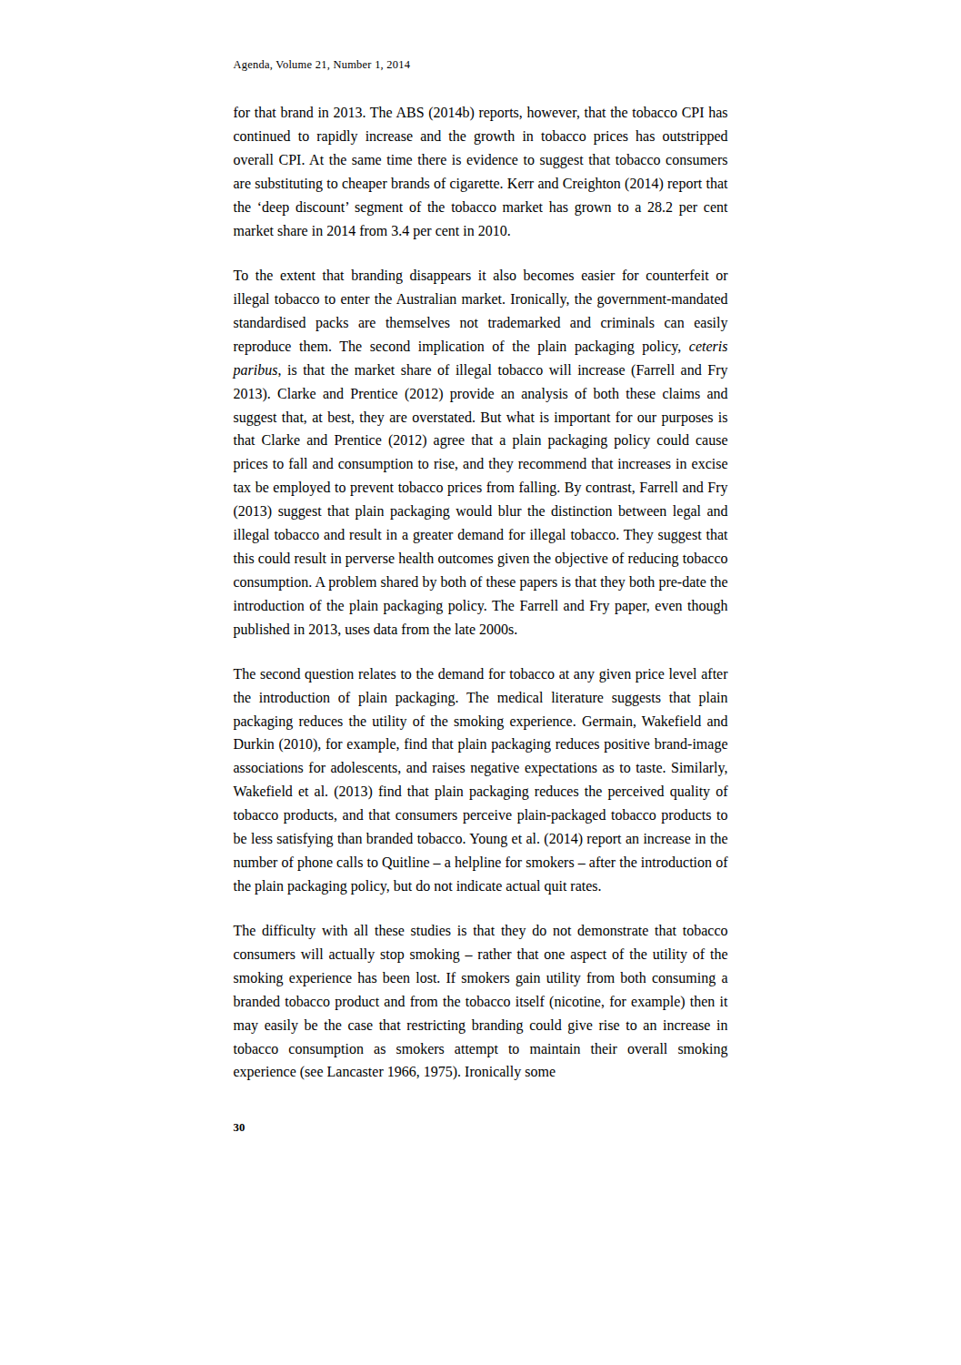Agenda, Volume 21, Number 1, 2014
for that brand in 2013. The ABS (2014b) reports, however, that the tobacco CPI has continued to rapidly increase and the growth in tobacco prices has outstripped overall CPI. At the same time there is evidence to suggest that tobacco consumers are substituting to cheaper brands of cigarette. Kerr and Creighton (2014) report that the ‘deep discount’ segment of the tobacco market has grown to a 28.2 per cent market share in 2014 from 3.4 per cent in 2010.
To the extent that branding disappears it also becomes easier for counterfeit or illegal tobacco to enter the Australian market. Ironically, the government-mandated standardised packs are themselves not trademarked and criminals can easily reproduce them. The second implication of the plain packaging policy, ceteris paribus, is that the market share of illegal tobacco will increase (Farrell and Fry 2013). Clarke and Prentice (2012) provide an analysis of both these claims and suggest that, at best, they are overstated. But what is important for our purposes is that Clarke and Prentice (2012) agree that a plain packaging policy could cause prices to fall and consumption to rise, and they recommend that increases in excise tax be employed to prevent tobacco prices from falling. By contrast, Farrell and Fry (2013) suggest that plain packaging would blur the distinction between legal and illegal tobacco and result in a greater demand for illegal tobacco. They suggest that this could result in perverse health outcomes given the objective of reducing tobacco consumption. A problem shared by both of these papers is that they both pre-date the introduction of the plain packaging policy. The Farrell and Fry paper, even though published in 2013, uses data from the late 2000s.
The second question relates to the demand for tobacco at any given price level after the introduction of plain packaging. The medical literature suggests that plain packaging reduces the utility of the smoking experience. Germain, Wakefield and Durkin (2010), for example, find that plain packaging reduces positive brand-image associations for adolescents, and raises negative expectations as to taste. Similarly, Wakefield et al. (2013) find that plain packaging reduces the perceived quality of tobacco products, and that consumers perceive plain-packaged tobacco products to be less satisfying than branded tobacco. Young et al. (2014) report an increase in the number of phone calls to Quitline – a helpline for smokers – after the introduction of the plain packaging policy, but do not indicate actual quit rates.
The difficulty with all these studies is that they do not demonstrate that tobacco consumers will actually stop smoking – rather that one aspect of the utility of the smoking experience has been lost. If smokers gain utility from both consuming a branded tobacco product and from the tobacco itself (nicotine, for example) then it may easily be the case that restricting branding could give rise to an increase in tobacco consumption as smokers attempt to maintain their overall smoking experience (see Lancaster 1966, 1975). Ironically some
30